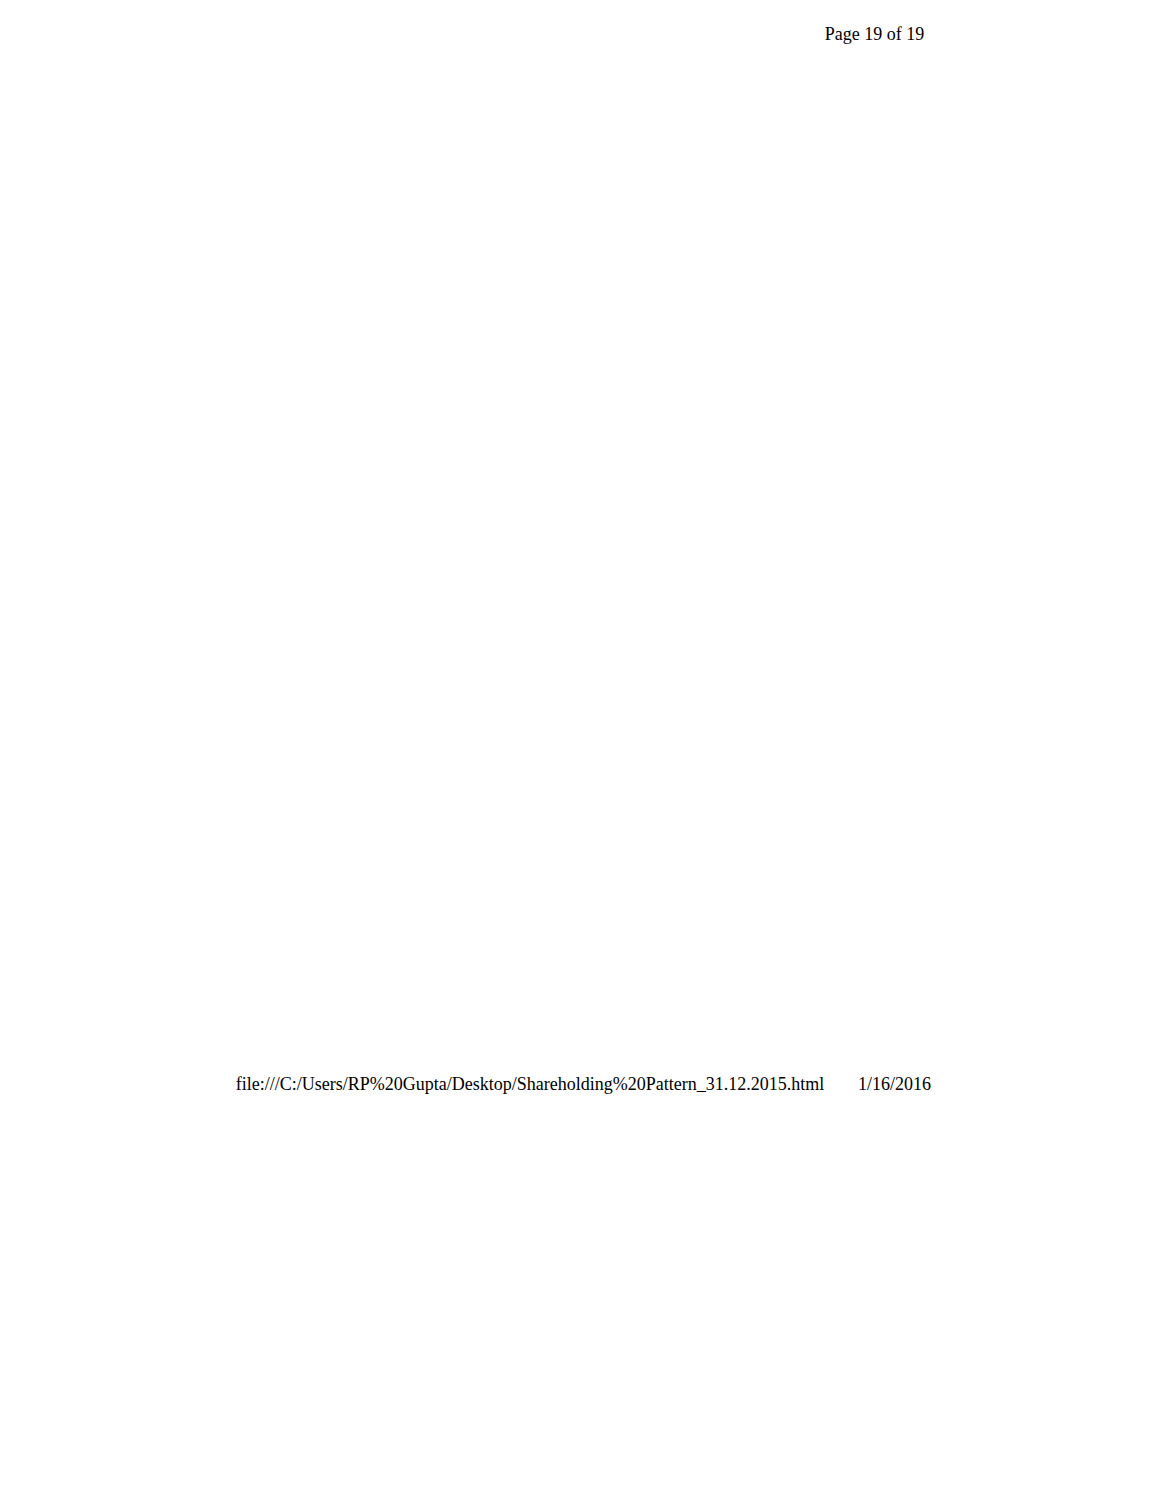Page 19 of 19
file:///C:/Users/RP%20Gupta/Desktop/Shareholding%20Pattern_31.12.2015.html 1/16/2016